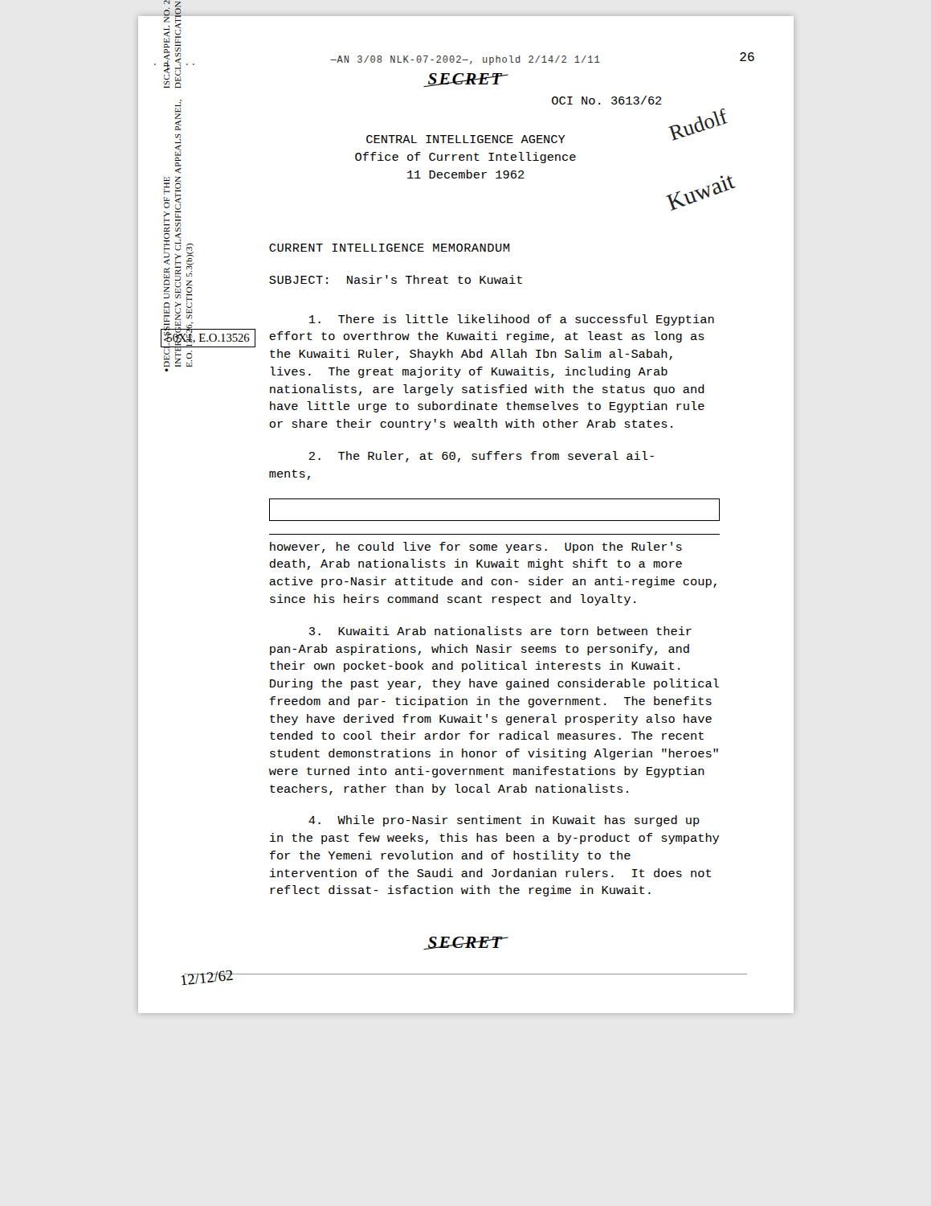· | ··
—AN 3/08 NLK-07-2002—, uphold 2/14/2 1/11
26
SECRET
OCI No. 3613/62
CENTRAL INTELLIGENCE AGENCY
Office of Current Intelligence
11 December 1962
Rudolf
Kuwait
CURRENT INTELLIGENCE MEMORANDUM
SUBJECT: Nasir's Threat to Kuwait
50X1, E.O.13526
•
DECLASSIFIED UNDER AUTHORITY OF THE INTERAGENCY SECURITY CLASSIFICATION APPEALS PANEL, E.O. 13526, SECTION 5.3(b)(3) ISCAP APPEAL NO. 2012-006, document no. 5 DECLASSIFICATION DATE: March 18, 2014
1. There is little likelihood of a successful Egyptian effort to overthrow the Kuwaiti regime, at least as long as the Kuwaiti Ruler, Shaykh Abd Allah Ibn Salim al-Sabah, lives. The great majority of Kuwaitis, including Arab nationalists, are largely satisfied with the status quo and have little urge to subordinate themselves to Egyptian rule or share their country's wealth with other Arab states.
2. The Ruler, at 60, suffers from several ail-
ments,
however, he could live for some years. Upon the Ruler's death, Arab nationalists in Kuwait might shift to a more active pro-Nasir attitude and con- sider an anti-regime coup, since his heirs command scant respect and loyalty.
3. Kuwaiti Arab nationalists are torn between their pan-Arab aspirations, which Nasir seems to personify, and their own pocket-book and political interests in Kuwait. During the past year, they have gained considerable political freedom and par- ticipation in the government. The benefits they have derived from Kuwait's general prosperity also have tended to cool their ardor for radical measures. The recent student demonstrations in honor of visiting Algerian "heroes" were turned into anti-government manifestations by Egyptian teachers, rather than by local Arab nationalists.
4. While pro-Nasir sentiment in Kuwait has surged up in the past few weeks, this has been a by-product of sympathy for the Yemeni revolution and of hostility to the intervention of the Saudi and Jordanian rulers. It does not reflect dissat- isfaction with the regime in Kuwait.
SECRET
12/12/62